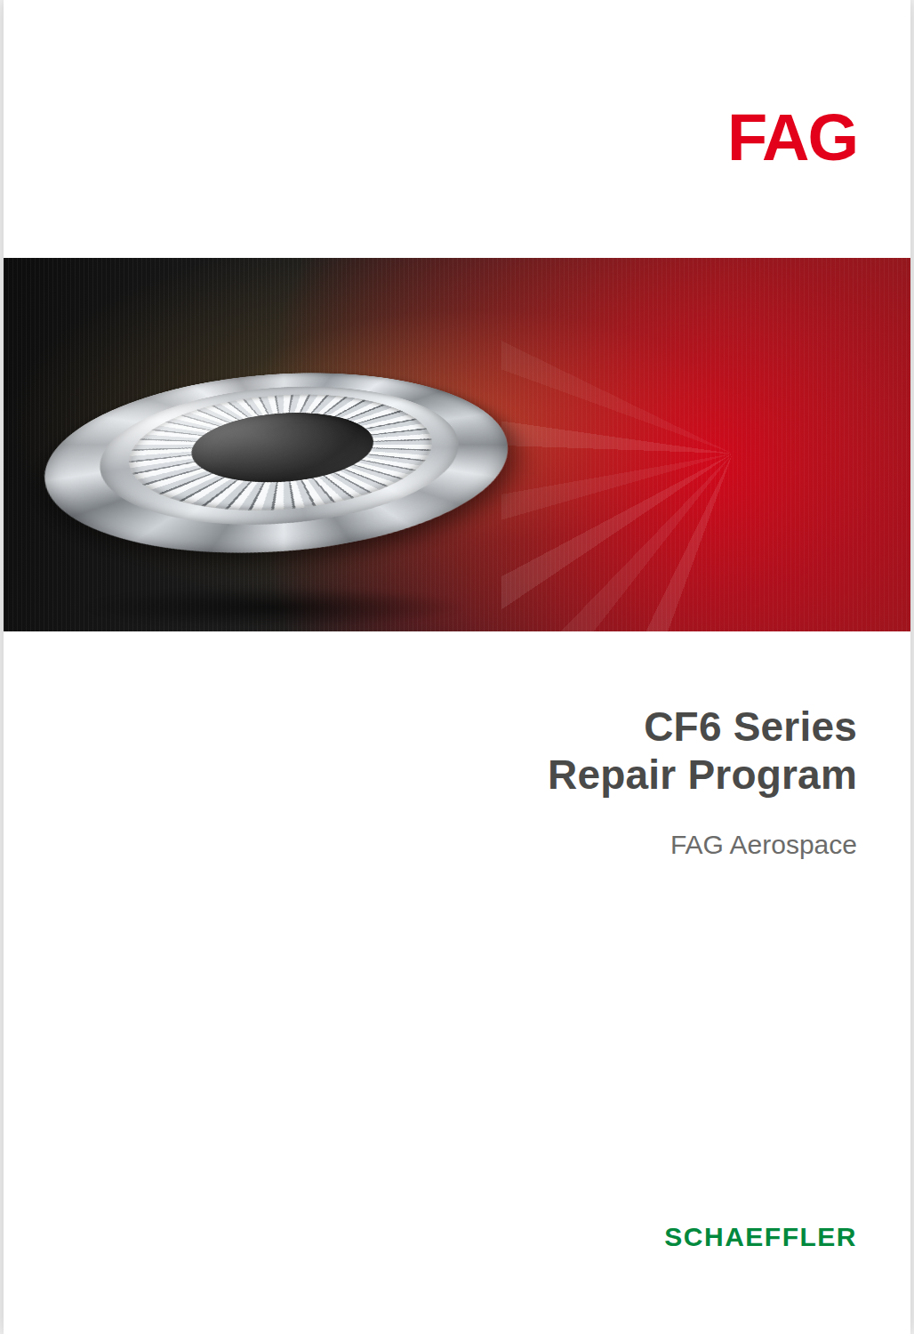FAG
CF6 Series
Repair Program
FAG Aerospace
SCHAEFFLER